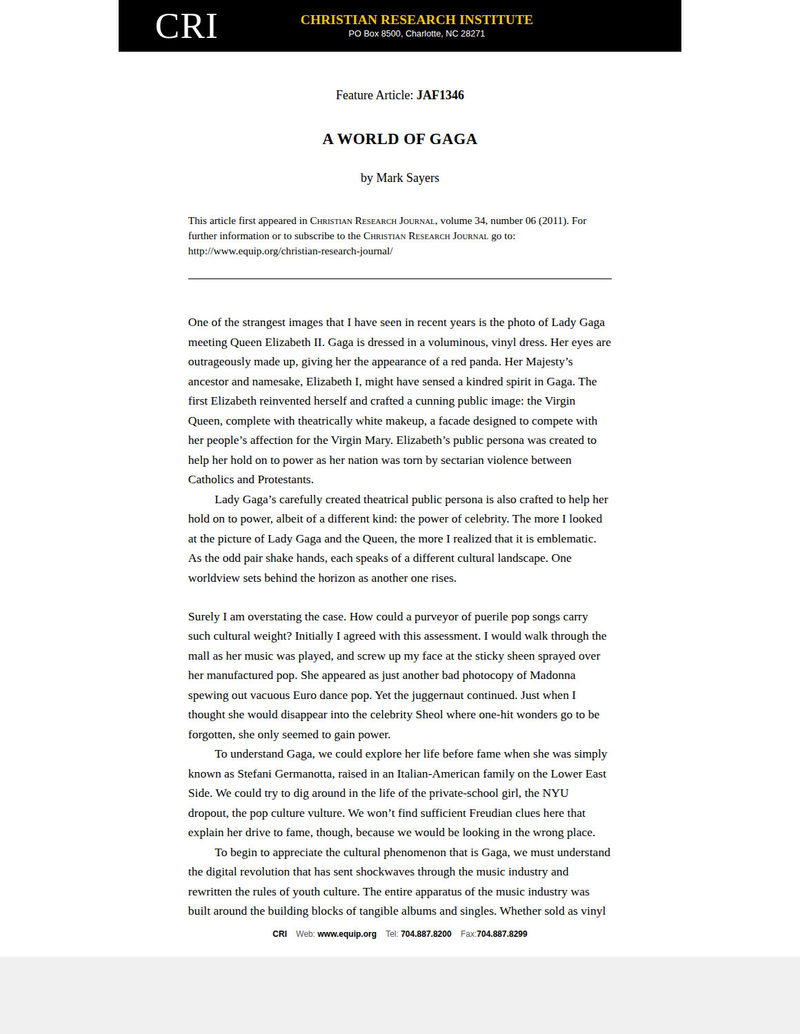CRI
CHRISTIAN RESEARCH INSTITUTE
PO Box 8500, Charlotte, NC 28271
Feature Article: JAF1346
A WORLD OF GAGA
by Mark Sayers
This article first appeared in Christian Research Journal, volume 34, number 06 (2011). For further information or to subscribe to the Christian Research Journal go to: http://www.equip.org/christian-research-journal/
One of the strangest images that I have seen in recent years is the photo of Lady Gaga meeting Queen Elizabeth II. Gaga is dressed in a voluminous, vinyl dress. Her eyes are outrageously made up, giving her the appearance of a red panda. Her Majesty’s ancestor and namesake, Elizabeth I, might have sensed a kindred spirit in Gaga. The first Elizabeth reinvented herself and crafted a cunning public image: the Virgin Queen, complete with theatrically white makeup, a facade designed to compete with her people’s affection for the Virgin Mary. Elizabeth’s public persona was created to help her hold on to power as her nation was torn by sectarian violence between Catholics and Protestants.
Lady Gaga’s carefully created theatrical public persona is also crafted to help her hold on to power, albeit of a different kind: the power of celebrity. The more I looked at the picture of Lady Gaga and the Queen, the more I realized that it is emblematic. As the odd pair shake hands, each speaks of a different cultural landscape. One worldview sets behind the horizon as another one rises.
Surely I am overstating the case. How could a purveyor of puerile pop songs carry such cultural weight? Initially I agreed with this assessment. I would walk through the mall as her music was played, and screw up my face at the sticky sheen sprayed over her manufactured pop. She appeared as just another bad photocopy of Madonna spewing out vacuous Euro dance pop. Yet the juggernaut continued. Just when I thought she would disappear into the celebrity Sheol where one-hit wonders go to be forgotten, she only seemed to gain power.
To understand Gaga, we could explore her life before fame when she was simply known as Stefani Germanotta, raised in an Italian-American family on the Lower East Side. We could try to dig around in the life of the private-school girl, the NYU dropout, the pop culture vulture. We won’t find sufficient Freudian clues here that explain her drive to fame, though, because we would be looking in the wrong place.
To begin to appreciate the cultural phenomenon that is Gaga, we must understand the digital revolution that has sent shockwaves through the music industry and rewritten the rules of youth culture. The entire apparatus of the music industry was built around the building blocks of tangible albums and singles. Whether sold as vinyl
CRI Web: www.equip.org Tel: 704.887.8200 Fax: 704.887.8299